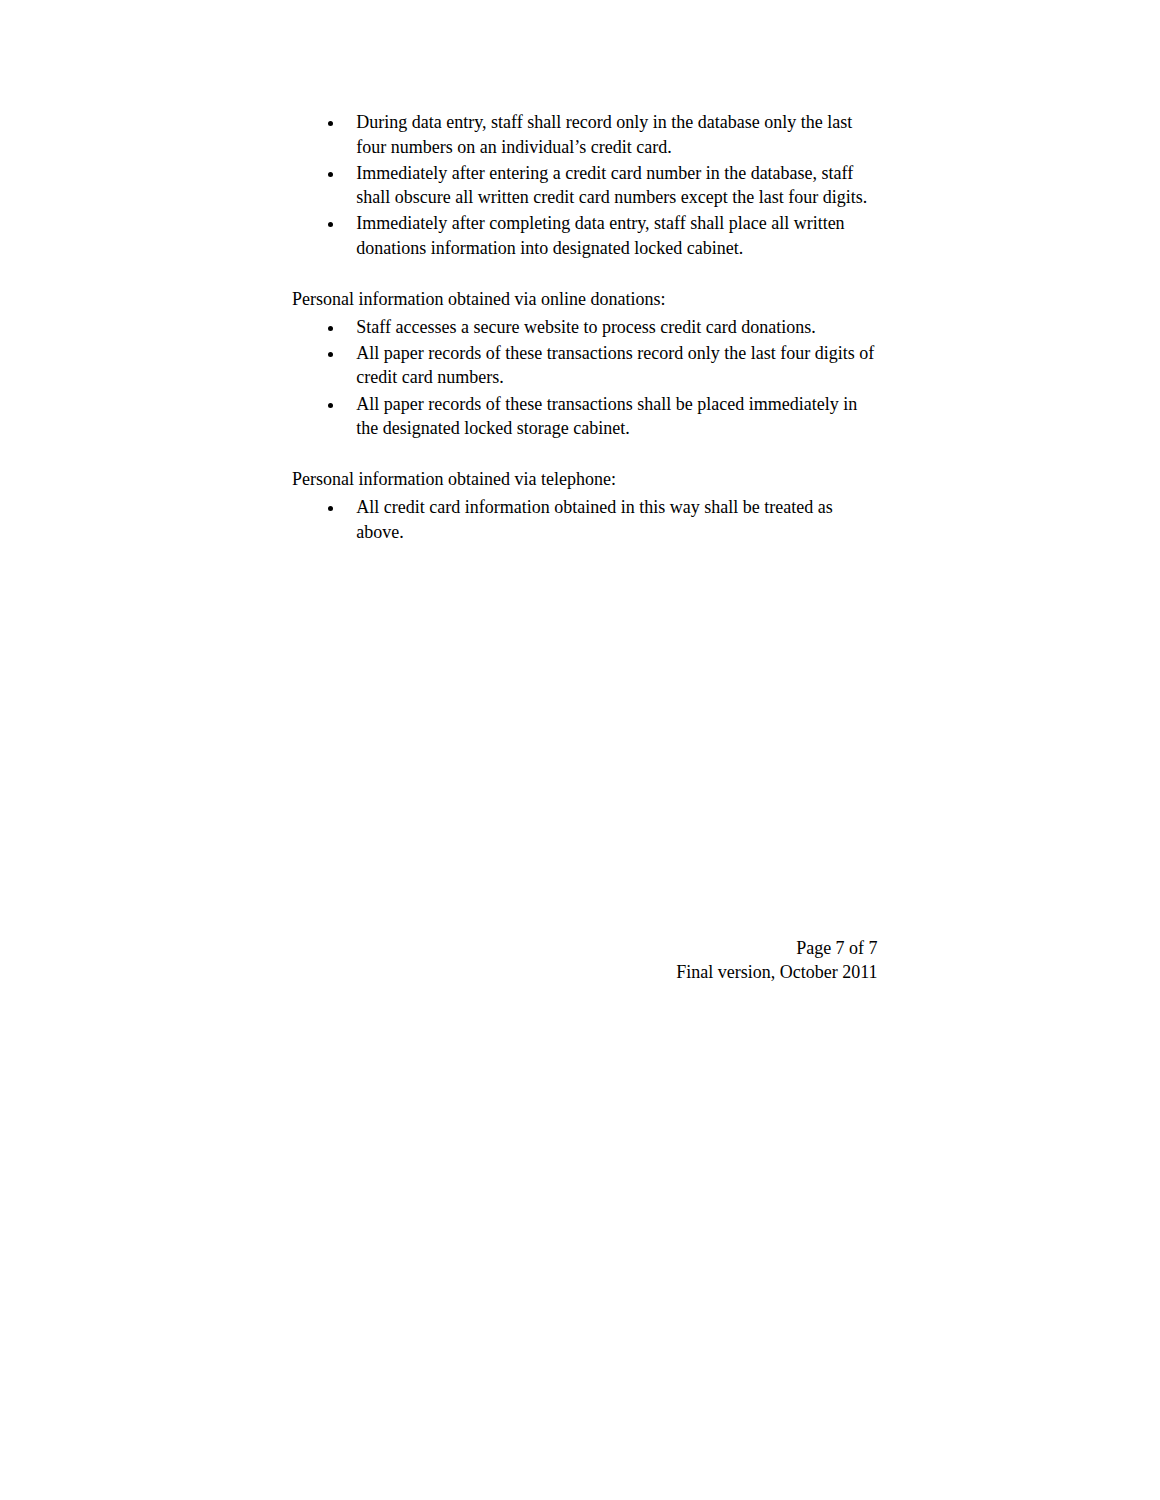During data entry, staff shall record only in the database only the last four numbers on an individual’s credit card.
Immediately after entering a credit card number in the database, staff shall obscure all written credit card numbers except the last four digits.
Immediately after completing data entry, staff shall place all written donations information into designated locked cabinet.
Personal information obtained via online donations:
Staff accesses a secure website to process credit card donations.
All paper records of these transactions record only the last four digits of credit card numbers.
All paper records of these transactions shall be placed immediately in the designated locked storage cabinet.
Personal information obtained via telephone:
All credit card information obtained in this way shall be treated as above.
Page 7 of 7
Final version, October 2011